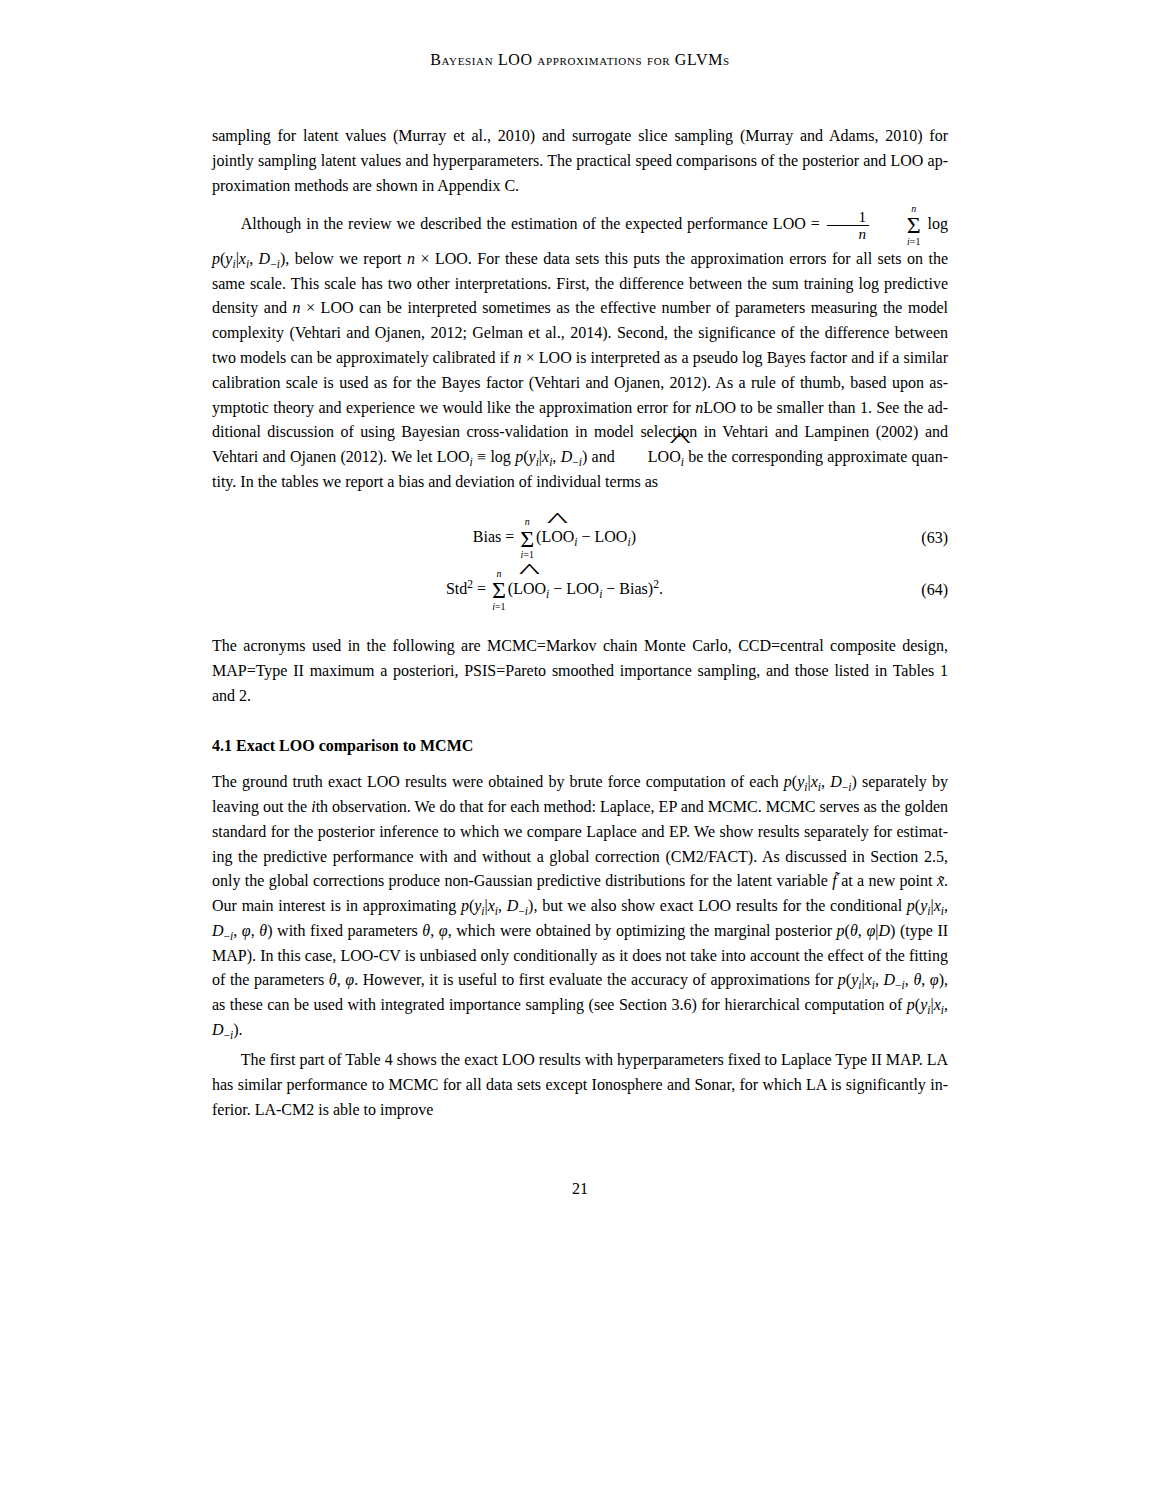Bayesian LOO approximations for GLVMs
sampling for latent values (Murray et al., 2010) and surrogate slice sampling (Murray and Adams, 2010) for jointly sampling latent values and hyperparameters. The practical speed comparisons of the posterior and LOO approximation methods are shown in Appendix C.
Although in the review we described the estimation of the expected performance LOO = 1 n nΣi=1 log p(yi|xi, D−i), below we report n × LOO. For these data sets this puts the approximation errors for all sets on the same scale. This scale has two other interpretations. First, the difference between the sum training log predictive density and n × LOO can be interpreted sometimes as the effective number of parameters measuring the model complexity (Vehtari and Ojanen, 2012; Gelman et al., 2014). Second, the significance of the difference between two models can be approximately calibrated if n × LOO is interpreted as a pseudo log Bayes factor and if a similar calibration scale is used as for the Bayes factor (Vehtari and Ojanen, 2012). As a rule of thumb, based upon asymptotic theory and experience we would like the approximation error for n LOO to be smaller than 1. See the additional discussion of using Bayesian cross-validation in model selection in Vehtari and Lampinen (2002) and Vehtari and Ojanen (2012). We let LOOi ≡ log p(yi|xi, D−i) and LOOi be the corresponding approximate quantity. In the tables we report a bias and deviation of individual terms as
| Bias = n Σ i =1 ( LOO i − LOO i ) | (63) |
| Std 2 = n Σ i =1 ( LOO i − LOO i − Bias) 2 . | (64) |
The acronyms used in the following are MCMC=Markov chain Monte Carlo, CCD=central composite design, MAP=Type II maximum a posteriori, PSIS=Pareto smoothed importance sampling, and those listed in Tables 1 and 2.
4.1 Exact LOO comparison to MCMC
The ground truth exact LOO results were obtained by brute force computation of each p(yi|xi, D−i) separately by leaving out the ith observation. We do that for each method: Laplace, EP and MCMC. MCMC serves as the golden standard for the posterior inference to which we compare Laplace and EP. We show results separately for estimating the predictive performance with and without a global correction (CM2/FACT). As discussed in Section 2.5, only the global corrections produce non-Gaussian predictive distributions for the latent variable f̃ at a new point x̃. Our main interest is in approximating p(yi|xi, D−i), but we also show exact LOO results for the conditional p(yi|xi, D−i, φ, θ) with fixed parameters θ, φ, which were obtained by optimizing the marginal posterior p(θ, φ|D) (type II MAP). In this case, LOO-CV is unbiased only conditionally as it does not take into account the effect of the fitting of the parameters θ, φ. However, it is useful to first evaluate the accuracy of approximations for p(yi|xi, D−i, θ, φ), as these can be used with integrated importance sampling (see Section 3.6) for hierarchical computation of p(yi|xi, D−i).
The first part of Table 4 shows the exact LOO results with hyperparameters fixed to Laplace Type II MAP. LA has similar performance to MCMC for all data sets except Ionosphere and Sonar, for which LA is significantly inferior. LA-CM2 is able to improve
21